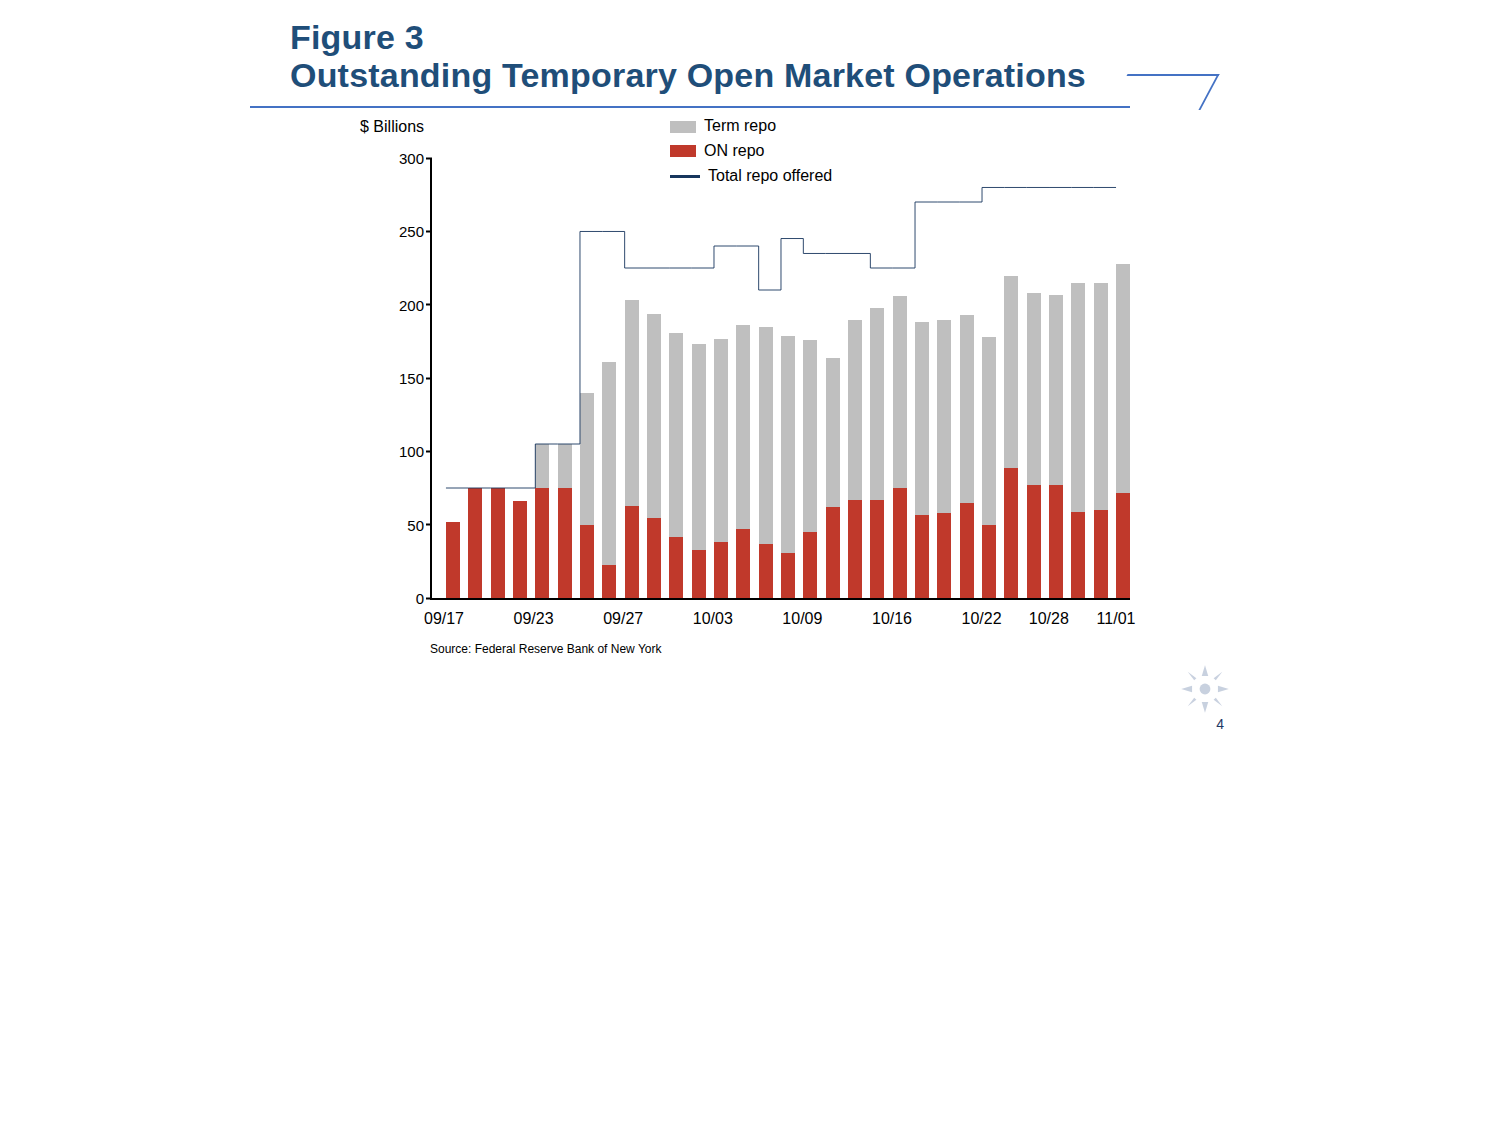Figure 3 Outstanding Temporary Open Market Operations
$ Billions
Term repo
ON repo
Total repo offered
300
250
200
150
100
50
0
09/17 09/23 09/27 10/03 10/09 10/16 10/22 10/28 11/01
Source: Federal Reserve Bank of New York
4